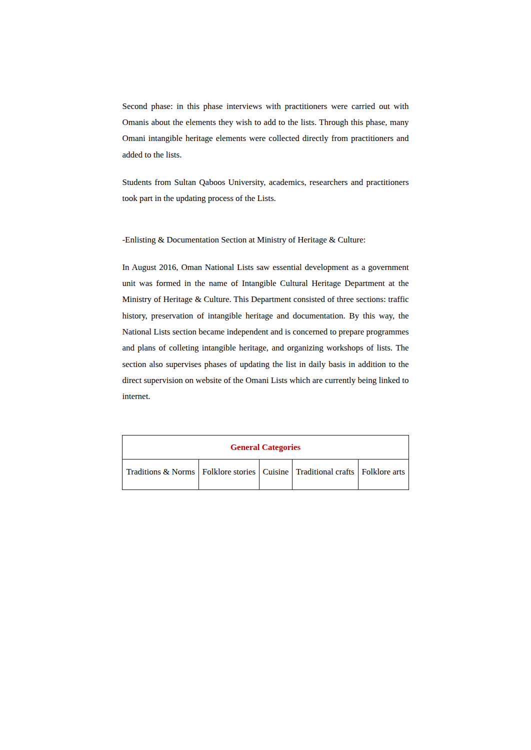Second phase: in this phase interviews with practitioners were carried out with Omanis about the elements they wish to add to the lists. Through this phase, many Omani intangible heritage elements were collected directly from practitioners and added to the lists.
Students from Sultan Qaboos University, academics, researchers and practitioners took part in the updating process of the Lists.
-Enlisting & Documentation Section at Ministry of Heritage & Culture:
In August 2016, Oman National Lists saw essential development as a government unit was formed in the name of Intangible Cultural Heritage Department at the Ministry of Heritage & Culture. This Department consisted of three sections: traffic history, preservation of intangible heritage and documentation. By this way, the National Lists section became independent and is concerned to prepare programmes and plans of colleting intangible heritage, and organizing workshops of lists. The section also supervises phases of updating the list in daily basis in addition to the direct supervision on website of the Omani Lists which are currently being linked to internet.
General Categories
| Traditions & Norms | Folklore stories | Cuisine | Traditional crafts | Folklore arts |